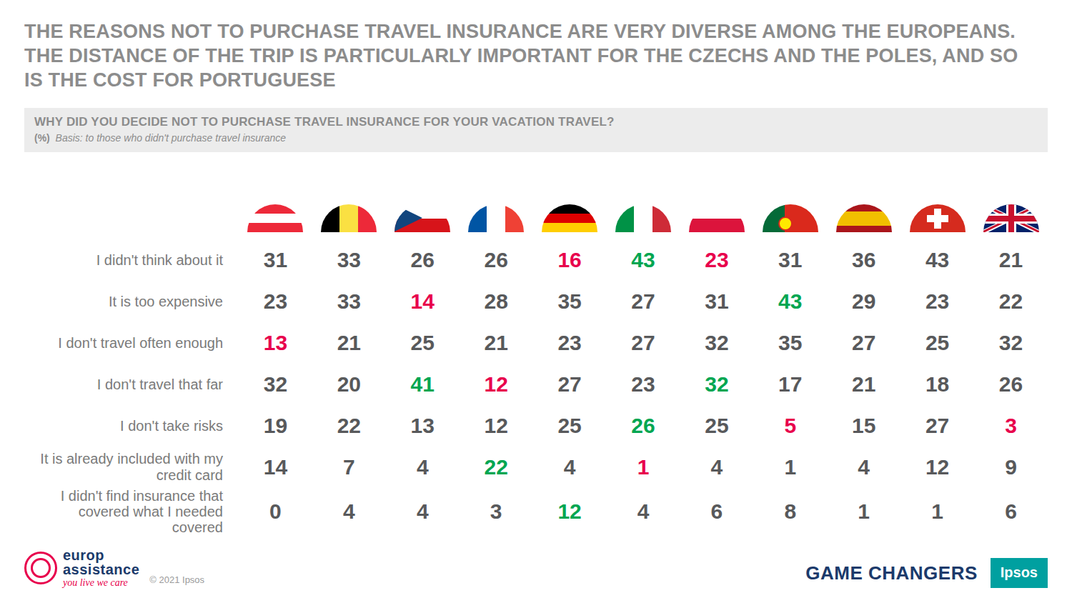The reasons not to purchase travel insurance are very diverse among the Europeans. The distance of the trip is particularly important for the Czechs and the Poles, and so is the cost for Portuguese
Why did you decide not to purchase travel insurance for your vacation travel?
(%) Basis: to those who didn't purchase travel insurance
| I didn't think about it | 31 | 33 | 26 | 26 | 16 | 43 | 23 | 31 | 36 | 43 | 21 |
| It is too expensive | 23 | 33 | 14 | 28 | 35 | 27 | 31 | 43 | 29 | 23 | 22 |
| I don't travel often enough | 13 | 21 | 25 | 21 | 23 | 27 | 32 | 35 | 27 | 25 | 32 |
| I don't travel that far | 32 | 20 | 41 | 12 | 27 | 23 | 32 | 17 | 21 | 18 | 26 |
| I don't take risks | 19 | 22 | 13 | 12 | 25 | 26 | 25 | 5 | 15 | 27 | 3 |
| It is already included with my credit card | 14 | 7 | 4 | 22 | 4 | 1 | 4 | 1 | 4 | 12 | 9 |
| I didn't find insurance that covered what I needed covered | 0 | 4 | 4 | 3 | 12 | 4 | 6 | 8 | 1 | 1 | 6 |
europ assistance you live we care
© 2021 Ipsos
Game Changers
Ipsos